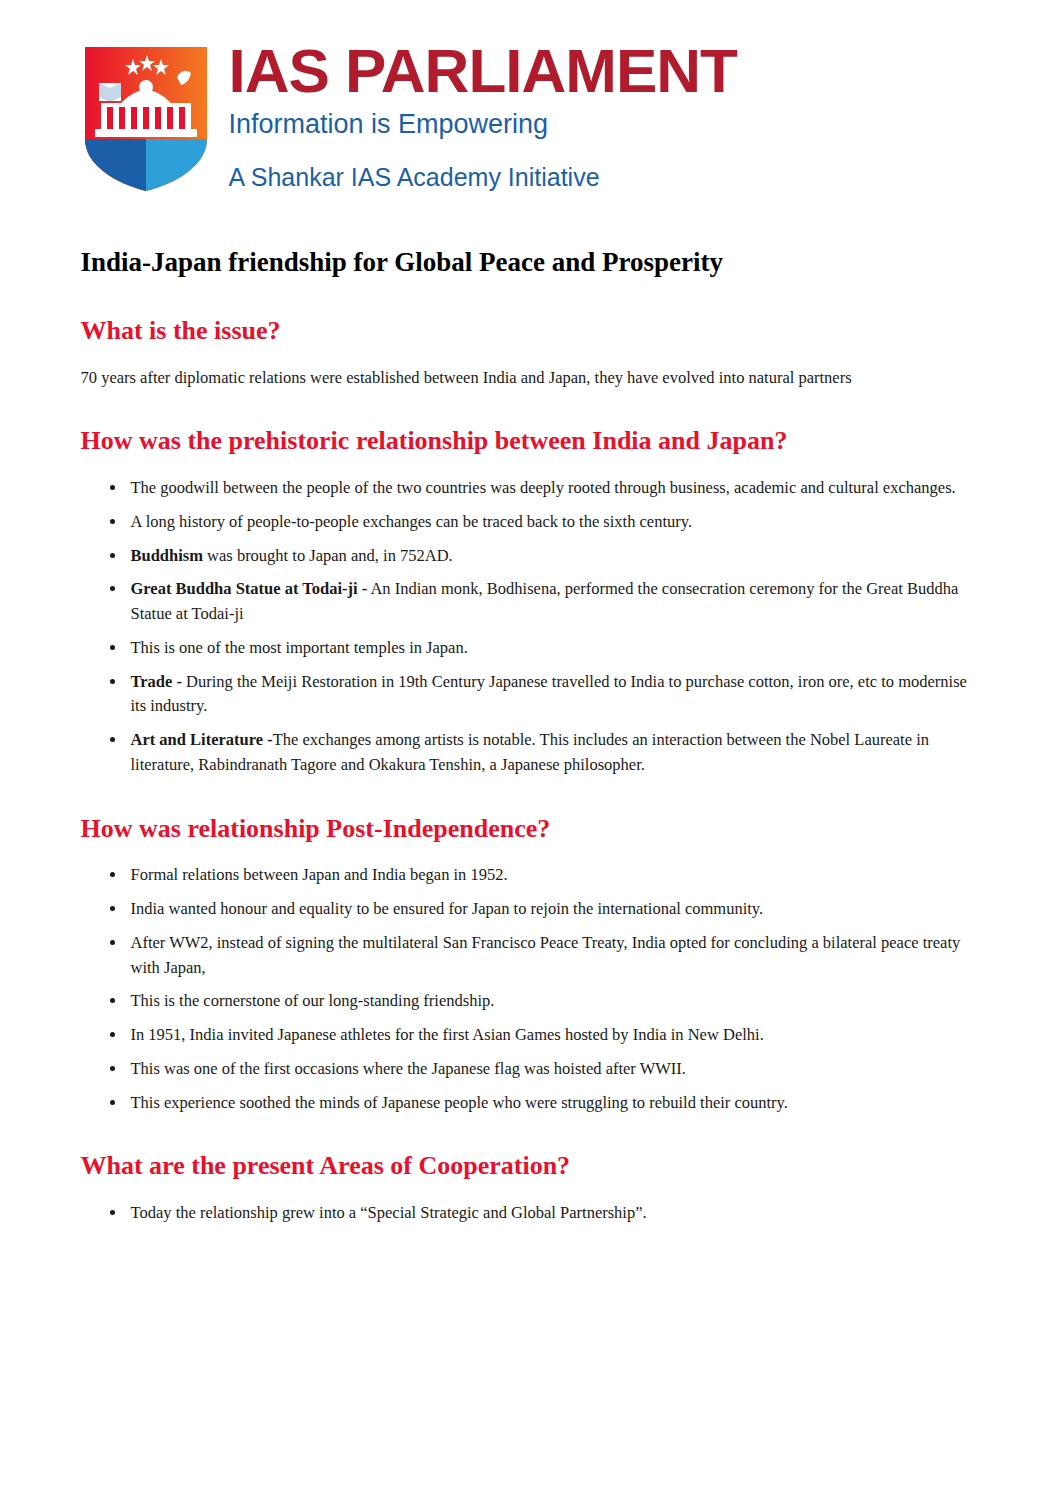IAS PARLIAMENT
Information is Empowering
A Shankar IAS Academy Initiative
India-Japan friendship for Global Peace and Prosperity
What is the issue?
70 years after diplomatic relations were established between India and Japan, they have evolved into natural partners
How was the prehistoric relationship between India and Japan?
The goodwill between the people of the two countries was deeply rooted through business, academic and cultural exchanges.
A long history of people-to-people exchanges can be traced back to the sixth century.
Buddhism was brought to Japan and, in 752AD.
Great Buddha Statue at Todai-ji - An Indian monk, Bodhisena, performed the consecration ceremony for the Great Buddha Statue at Todai-ji
This is one of the most important temples in Japan.
Trade - During the Meiji Restoration in 19th Century Japanese travelled to India to purchase cotton, iron ore, etc to modernise its industry.
Art and Literature -The exchanges among artists is notable. This includes an interaction between the Nobel Laureate in literature, Rabindranath Tagore and Okakura Tenshin, a Japanese philosopher.
How was relationship Post-Independence?
Formal relations between Japan and India began in 1952.
India wanted honour and equality to be ensured for Japan to rejoin the international community.
After WW2, instead of signing the multilateral San Francisco Peace Treaty, India opted for concluding a bilateral peace treaty with Japan,
This is the cornerstone of our long-standing friendship.
In 1951, India invited Japanese athletes for the first Asian Games hosted by India in New Delhi.
This was one of the first occasions where the Japanese flag was hoisted after WWII.
This experience soothed the minds of Japanese people who were struggling to rebuild their country.
What are the present Areas of Cooperation?
Today the relationship grew into a “Special Strategic and Global Partnership”.